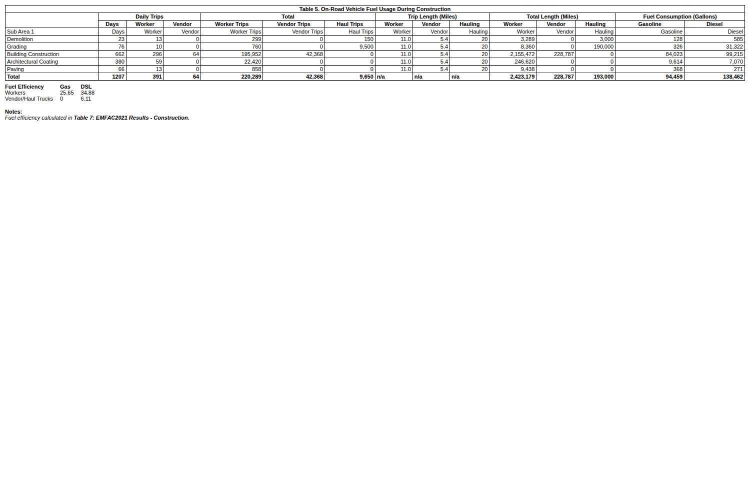| Table 5. On-Road Vehicle Fuel Usage During Construction |
| --- |
| | Daily Trips | Total | Trip Length (Miles) | Total Length (Miles) | Fuel Consumption (Gallons) |
| Days | Worker | Vendor | Worker Trips | Vendor Trips | Haul Trips | Worker | Vendor | Hauling | Worker | Vendor | Hauling | Gasoline | Diesel |
| Sub Area 1 | Days | Worker | Vendor | Worker Trips | Vendor Trips | Haul Trips | Worker | Vendor | Hauling | Worker | Vendor | Hauling | Gasoline | Diesel |
| Demolition | 23 | 13 | 0 | 299 | 0 | 150 | 11.0 | 5.4 | 20 | 3,289 | 0 | 3,000 | 128 | 585 |
| Grading | 76 | 10 | 0 | 760 | 0 | 9,500 | 11.0 | 5.4 | 20 | 8,360 | 0 | 190,000 | 326 | 31,322 |
| Building Construction | 662 | 296 | 64 | 195,952 | 42,368 | 0 | 11.0 | 5.4 | 20 | 2,155,472 | 228,787 | 0 | 84,023 | 99,215 |
| Architectural Coating | 380 | 59 | 0 | 22,420 | 0 | 0 | 11.0 | 5.4 | 20 | 246,620 | 0 | 0 | 9,614 | 7,070 |
| Paving | 66 | 13 | 0 | 858 | 0 | 0 | 11.0 | 5.4 | 20 | 9,438 | 0 | 0 | 368 | 271 |
| Total | 1207 | 391 | 64 | 220,289 | 42,368 | 9,650 | n/a | n/a | n/a | 2,423,179 | 228,787 | 193,000 | 94,459 | 138,462 |
| Fuel Efficiency | Gas | DSL |
| Workers | 25.65 | 34.88 |
| Vendor/Haul Trucks | 0 | 6.11 |
Notes:
Fuel efficiency calculated in Table 7: EMFAC2021 Results - Construction.